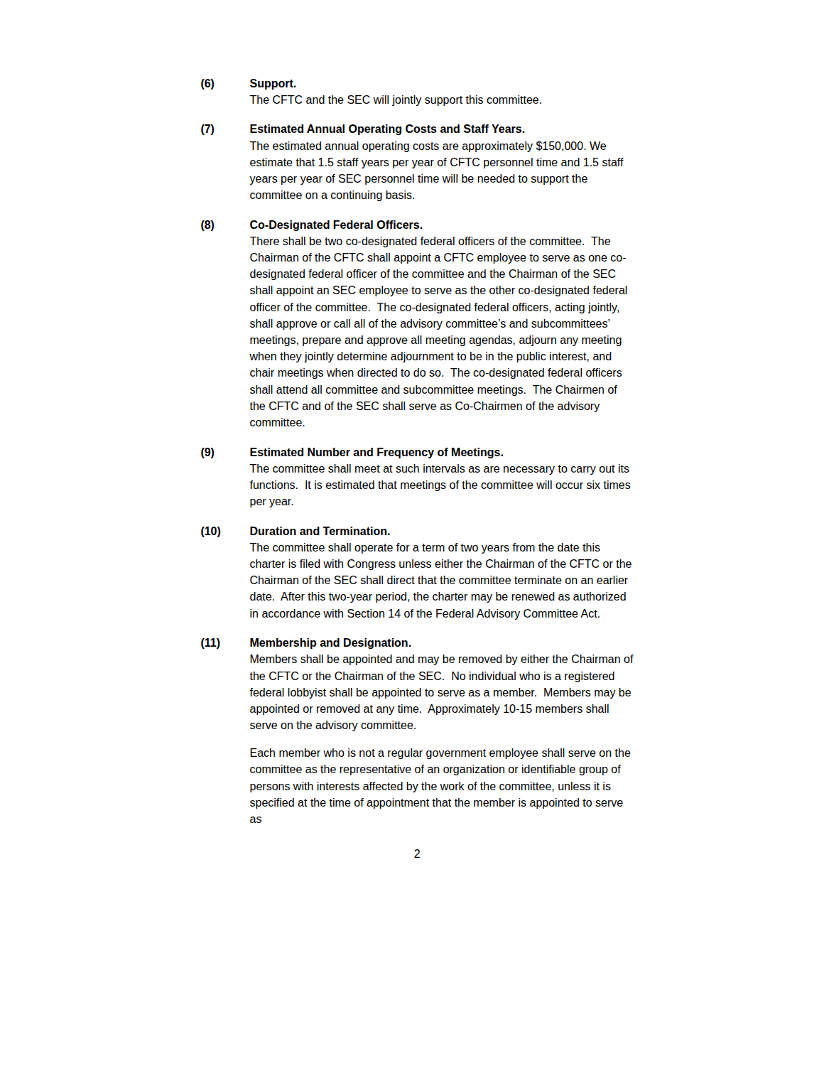(6) Support.
The CFTC and the SEC will jointly support this committee.
(7) Estimated Annual Operating Costs and Staff Years.
The estimated annual operating costs are approximately $150,000. We estimate that 1.5 staff years per year of CFTC personnel time and 1.5 staff years per year of SEC personnel time will be needed to support the committee on a continuing basis.
(8) Co-Designated Federal Officers.
There shall be two co-designated federal officers of the committee. The Chairman of the CFTC shall appoint a CFTC employee to serve as one co-designated federal officer of the committee and the Chairman of the SEC shall appoint an SEC employee to serve as the other co-designated federal officer of the committee. The co-designated federal officers, acting jointly, shall approve or call all of the advisory committee’s and subcommittees’ meetings, prepare and approve all meeting agendas, adjourn any meeting when they jointly determine adjournment to be in the public interest, and chair meetings when directed to do so. The co-designated federal officers shall attend all committee and subcommittee meetings. The Chairmen of the CFTC and of the SEC shall serve as Co-Chairmen of the advisory committee.
(9) Estimated Number and Frequency of Meetings.
The committee shall meet at such intervals as are necessary to carry out its functions. It is estimated that meetings of the committee will occur six times per year.
(10) Duration and Termination.
The committee shall operate for a term of two years from the date this charter is filed with Congress unless either the Chairman of the CFTC or the Chairman of the SEC shall direct that the committee terminate on an earlier date. After this two-year period, the charter may be renewed as authorized in accordance with Section 14 of the Federal Advisory Committee Act.
(11) Membership and Designation.
Members shall be appointed and may be removed by either the Chairman of the CFTC or the Chairman of the SEC. No individual who is a registered federal lobbyist shall be appointed to serve as a member. Members may be appointed or removed at any time. Approximately 10-15 members shall serve on the advisory committee.
Each member who is not a regular government employee shall serve on the committee as the representative of an organization or identifiable group of persons with interests affected by the work of the committee, unless it is specified at the time of appointment that the member is appointed to serve as
2